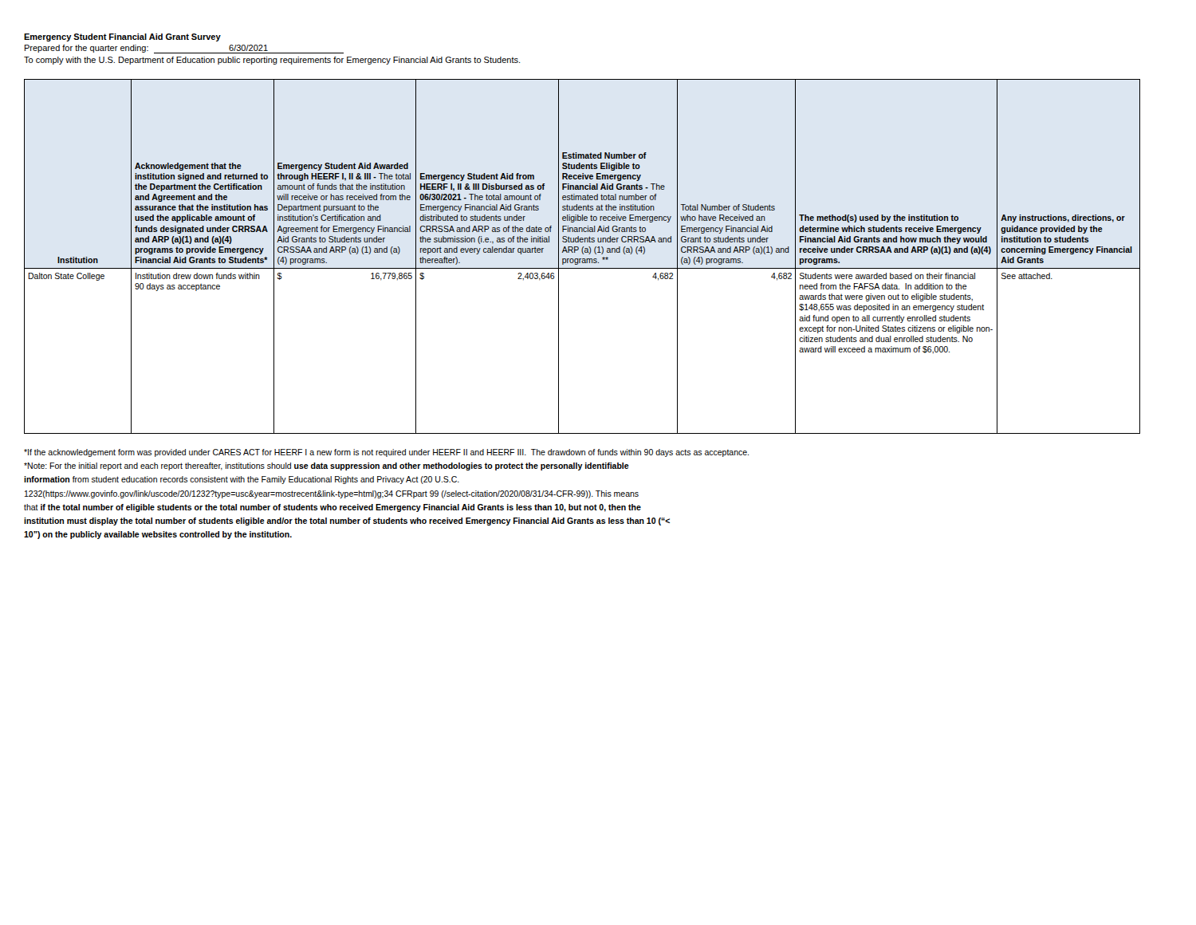Emergency Student Financial Aid Grant Survey
Prepared for the quarter ending: 6/30/2021
To comply with the U.S. Department of Education public reporting requirements for Emergency Financial Aid Grants to Students.
| Institution | Acknowledgement that the institution signed and returned to the Department the Certification and Agreement and the assurance that the institution has used the applicable amount of funds designated under CRRSAA and ARP (a)(1) and (a)(4) programs to provide Emergency Financial Aid Grants to Students* | Emergency Student Aid Awarded through HEERF I, II & III - The total amount of funds that the institution will receive or has received from the Department pursuant to the institution's Certification and Agreement for Emergency Financial Aid Grants to Students under CRSSAA and ARP (a) (1) and (a) (4) programs. | Emergency Student Aid from HEERF I, II & III Disbursed as of 06/30/2021 - The total amount of Emergency Financial Aid Grants distributed to students under CRRSSA and ARP as of the date of the submission (i.e., as of the initial report and every calendar quarter thereafter). | Estimated Number of Students Eligible to Receive Emergency Financial Aid Grants - The estimated total number of students at the institution eligible to receive Emergency Financial Aid Grants to Students under CRRSAA and ARP (a) (1) and (a) (4) programs. ** | Total Number of Students who have Received an Emergency Financial Aid Grant to students under CRRSAA and ARP (a)(1) and (a) (4) programs. | The method(s) used by the institution to determine which students receive Emergency Financial Aid Grants and how much they would receive under CRRSAA and ARP (a)(1) and (a)(4) programs. | Any instructions, directions, or guidance provided by the institution to students concerning Emergency Financial Aid Grants |
| --- | --- | --- | --- | --- | --- | --- | --- |
| Dalton State College | Institution drew down funds within 90 days as acceptance | $ 16,779,865 | $ 2,403,646 | 4,682 | 4,682 | Students were awarded based on their financial need from the FAFSA data. In addition to the awards that were given out to eligible students, $148,655 was deposited in an emergency student aid fund open to all currently enrolled students except for non-United States citizens or eligible non-citizen students and dual enrolled students. No award will exceed a maximum of $6,000. | See attached. |
*If the acknowledgement form was provided under CARES ACT for HEERF I a new form is not required under HEERF II and HEERF III. The drawdown of funds within 90 days acts as acceptance.
*Note: For the initial report and each report thereafter, institutions should use data suppression and other methodologies to protect the personally identifiable
information from student education records consistent with the Family Educational Rights and Privacy Act (20 U.S.C.
1232(https://www.govinfo.gov/link/uscode/20/1232?type=usc&year=mostrecent&link-type=html)g;34 CFRpart 99 (/select-citation/2020/08/31/34-CFR-99)). This means
that if the total number of eligible students or the total number of students who received Emergency Financial Aid Grants is less than 10, but not 0, then the
institution must display the total number of students eligible and/or the total number of students who received Emergency Financial Aid Grants as less than 10 (“<
10”) on the publicly available websites controlled by the institution.